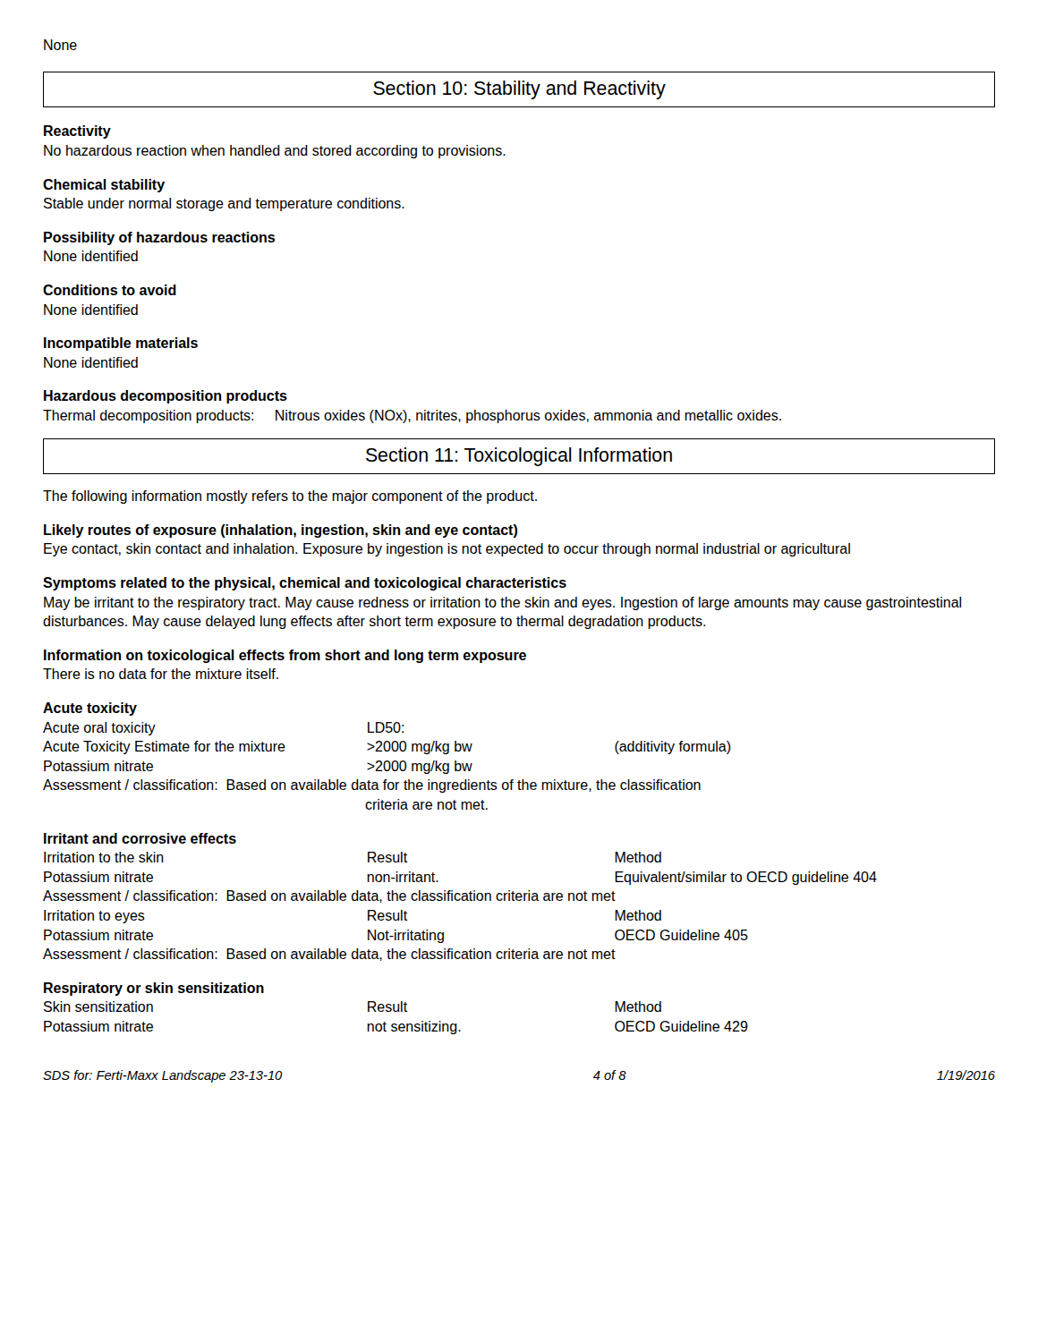None
Section 10: Stability and Reactivity
Reactivity
No hazardous reaction when handled and stored according to provisions.
Chemical stability
Stable under normal storage and temperature conditions.
Possibility of hazardous reactions
None identified
Conditions to avoid
None identified
Incompatible materials
None identified
Hazardous decomposition products
Thermal decomposition products: Nitrous oxides (NOx), nitrites, phosphorus oxides, ammonia and metallic oxides.
Section 11: Toxicological Information
The following information mostly refers to the major component of the product.
Likely routes of exposure (inhalation, ingestion, skin and eye contact)
Eye contact, skin contact and inhalation. Exposure by ingestion is not expected to occur through normal industrial or agricultural
Symptoms related to the physical, chemical and toxicological characteristics
May be irritant to the respiratory tract. May cause redness or irritation to the skin and eyes. Ingestion of large amounts may cause gastrointestinal disturbances. May cause delayed lung effects after short term exposure to thermal degradation products.
Information on toxicological effects from short and long term exposure
There is no data for the mixture itself.
Acute toxicity
| Acute oral toxicity | LD50: | |
| Acute Toxicity Estimate for the mixture | >2000 mg/kg bw | (additivity formula) |
| Potassium nitrate | >2000 mg/kg bw | |
Assessment / classification: Based on available data for the ingredients of the mixture, the classification criteria are not met.
Irritant and corrosive effects
| Irritation to the skin | Result | Method |
| Potassium nitrate | non-irritant. | Equivalent/similar to OECD guideline 404 |
Assessment / classification: Based on available data, the classification criteria are not met
| Irritation to eyes | Result | Method |
| Potassium nitrate | Not-irritating | OECD Guideline 405 |
Assessment / classification: Based on available data, the classification criteria are not met
Respiratory or skin sensitization
| Skin sensitization | Result | Method |
| Potassium nitrate | not sensitizing. | OECD Guideline 429 |
SDS for: Ferti-Maxx Landscape 23-13-10 4 of 8 1/19/2016